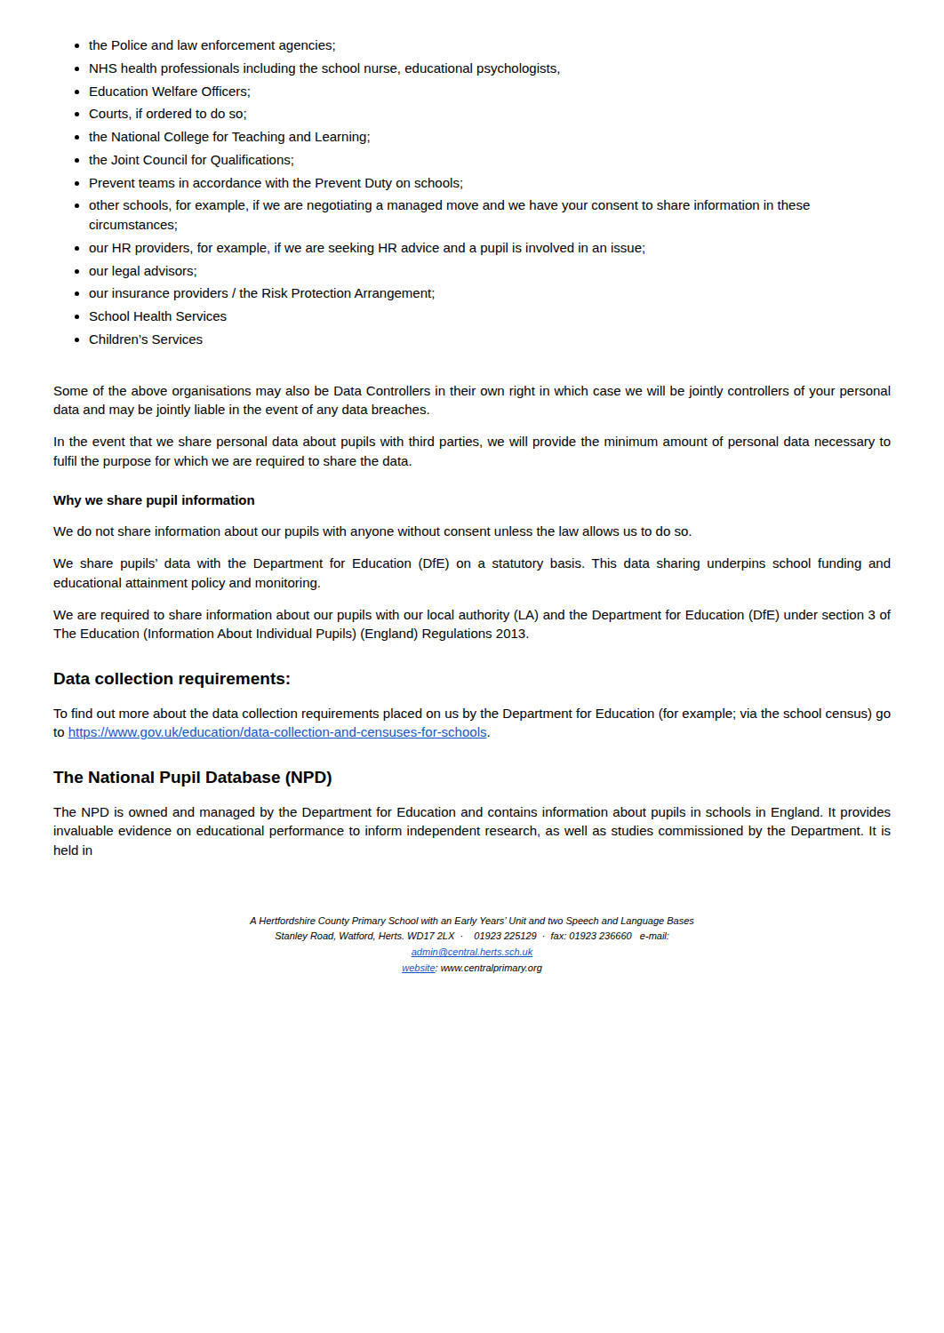the Police and law enforcement agencies;
NHS health professionals including the school nurse, educational psychologists,
Education Welfare Officers;
Courts, if ordered to do so;
the National College for Teaching and Learning;
the Joint Council for Qualifications;
Prevent teams in accordance with the Prevent Duty on schools;
other schools, for example, if we are negotiating a managed move and we have your consent to share information in these circumstances;
our HR providers, for example, if we are seeking HR advice and a pupil is involved in an issue;
our legal advisors;
our insurance providers / the Risk Protection Arrangement;
School Health Services
Children’s Services
Some of the above organisations may also be Data Controllers in their own right in which case we will be jointly controllers of your personal data and may be jointly liable in the event of any data breaches.
In the event that we share personal data about pupils with third parties, we will provide the minimum amount of personal data necessary to fulfil the purpose for which we are required to share the data.
Why we share pupil information
We do not share information about our pupils with anyone without consent unless the law allows us to do so.
We share pupils’ data with the Department for Education (DfE) on a statutory basis. This data sharing underpins school funding and educational attainment policy and monitoring.
We are required to share information about our pupils with our local authority (LA) and the Department for Education (DfE) under section 3 of The Education (Information About Individual Pupils) (England) Regulations 2013.
Data collection requirements:
To find out more about the data collection requirements placed on us by the Department for Education (for example; via the school census) go to https://www.gov.uk/education/data-collection-and-censuses-for-schools.
The National Pupil Database (NPD)
The NPD is owned and managed by the Department for Education and contains information about pupils in schools in England. It provides invaluable evidence on educational performance to inform independent research, as well as studies commissioned by the Department. It is held in
A Hertfordshire County Primary School with an Early Years’ Unit and two Speech and Language Bases
Stanley Road, Watford, Herts. WD17 2LX · 01923 225129 · fax: 01923 236660 e-mail:
admin@central.herts.sch.uk
website: www.centralprimary.org